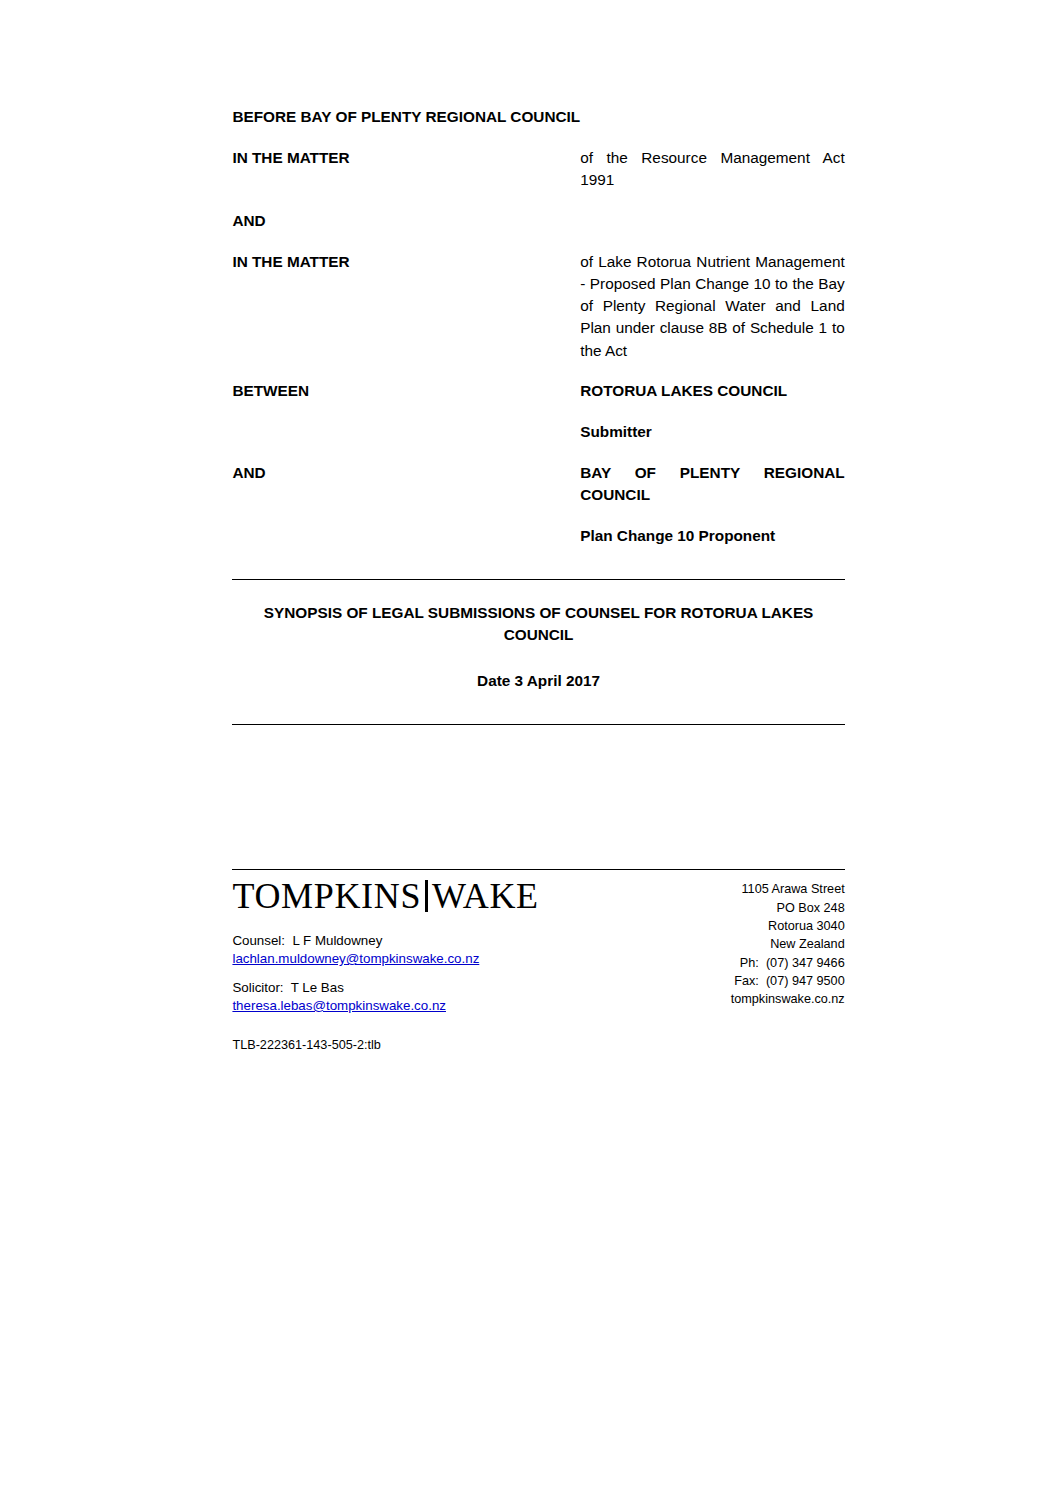| BEFORE BAY OF PLENTY REGIONAL COUNCIL | |
| IN THE MATTER | of the Resource Management Act 1991 |
| AND | |
| IN THE MATTER | of Lake Rotorua Nutrient Management - Proposed Plan Change 10 to the Bay of Plenty Regional Water and Land Plan under clause 8B of Schedule 1 to the Act |
| BETWEEN | ROTORUA LAKES COUNCIL |
| | Submitter |
| AND | BAY OF PLENTY REGIONAL COUNCIL |
| | Plan Change 10 Proponent |
SYNOPSIS OF LEGAL SUBMISSIONS OF COUNSEL FOR ROTORUA LAKES COUNCIL
Date 3 April 2017
TOMPKINS WAKE
Counsel: L F Muldowney
lachlan.muldowney@tompkinswake.co.nz
Solicitor: T Le Bas
theresa.lebas@tompkinswake.co.nz
1105 Arawa Street
PO Box 248
Rotorua 3040
New Zealand
Ph: (07) 347 9466
Fax: (07) 947 9500
tompkinswake.co.nz
TLB-222361-143-505-2:tlb